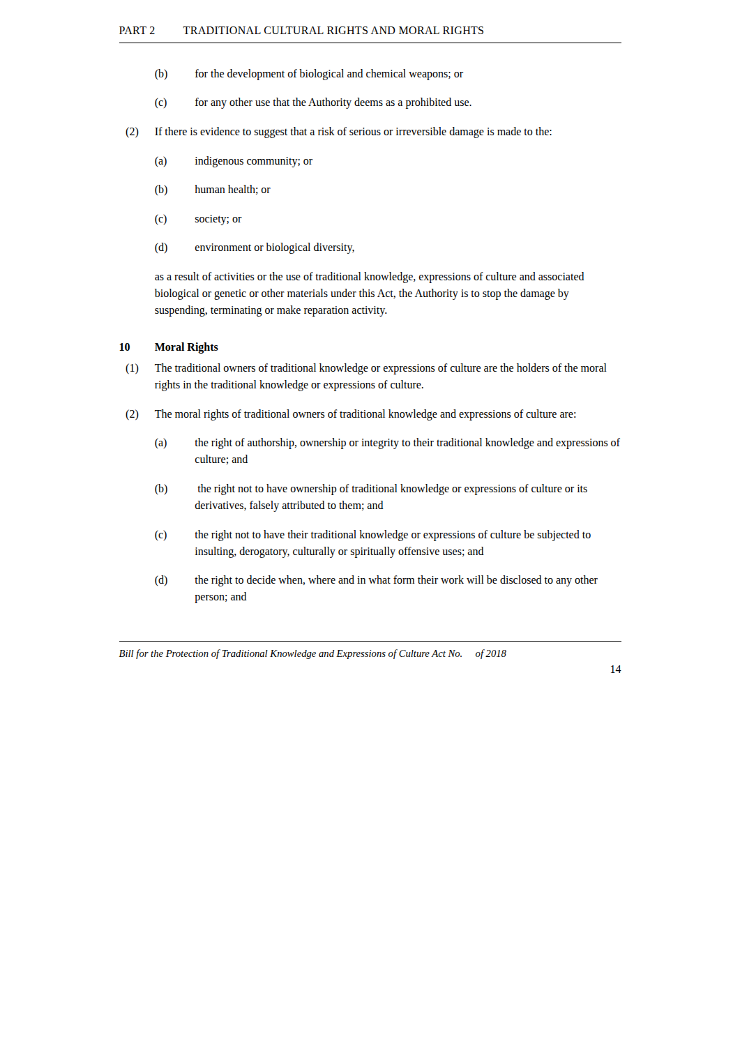PART 2 TRADITIONAL CULTURAL RIGHTS AND MORAL RIGHTS
(b) for the development of biological and chemical weapons; or
(c) for any other use that the Authority deems as a prohibited use.
(2) If there is evidence to suggest that a risk of serious or irreversible damage is made to the:
(a) indigenous community; or
(b) human health; or
(c) society; or
(d) environment or biological diversity,
as a result of activities or the use of traditional knowledge, expressions of culture and associated biological or genetic or other materials under this Act, the Authority is to stop the damage by suspending, terminating or make reparation activity.
10 Moral Rights
(1) The traditional owners of traditional knowledge or expressions of culture are the holders of the moral rights in the traditional knowledge or expressions of culture.
(2) The moral rights of traditional owners of traditional knowledge and expressions of culture are:
(a) the right of authorship, ownership or integrity to their traditional knowledge and expressions of culture; and
(b) the right not to have ownership of traditional knowledge or expressions of culture or its derivatives, falsely attributed to them; and
(c) the right not to have their traditional knowledge or expressions of culture be subjected to insulting, derogatory, culturally or spiritually offensive uses; and
(d) the right to decide when, where and in what form their work will be disclosed to any other person; and
Bill for the Protection of Traditional Knowledge and Expressions of Culture Act No. of 2018
14